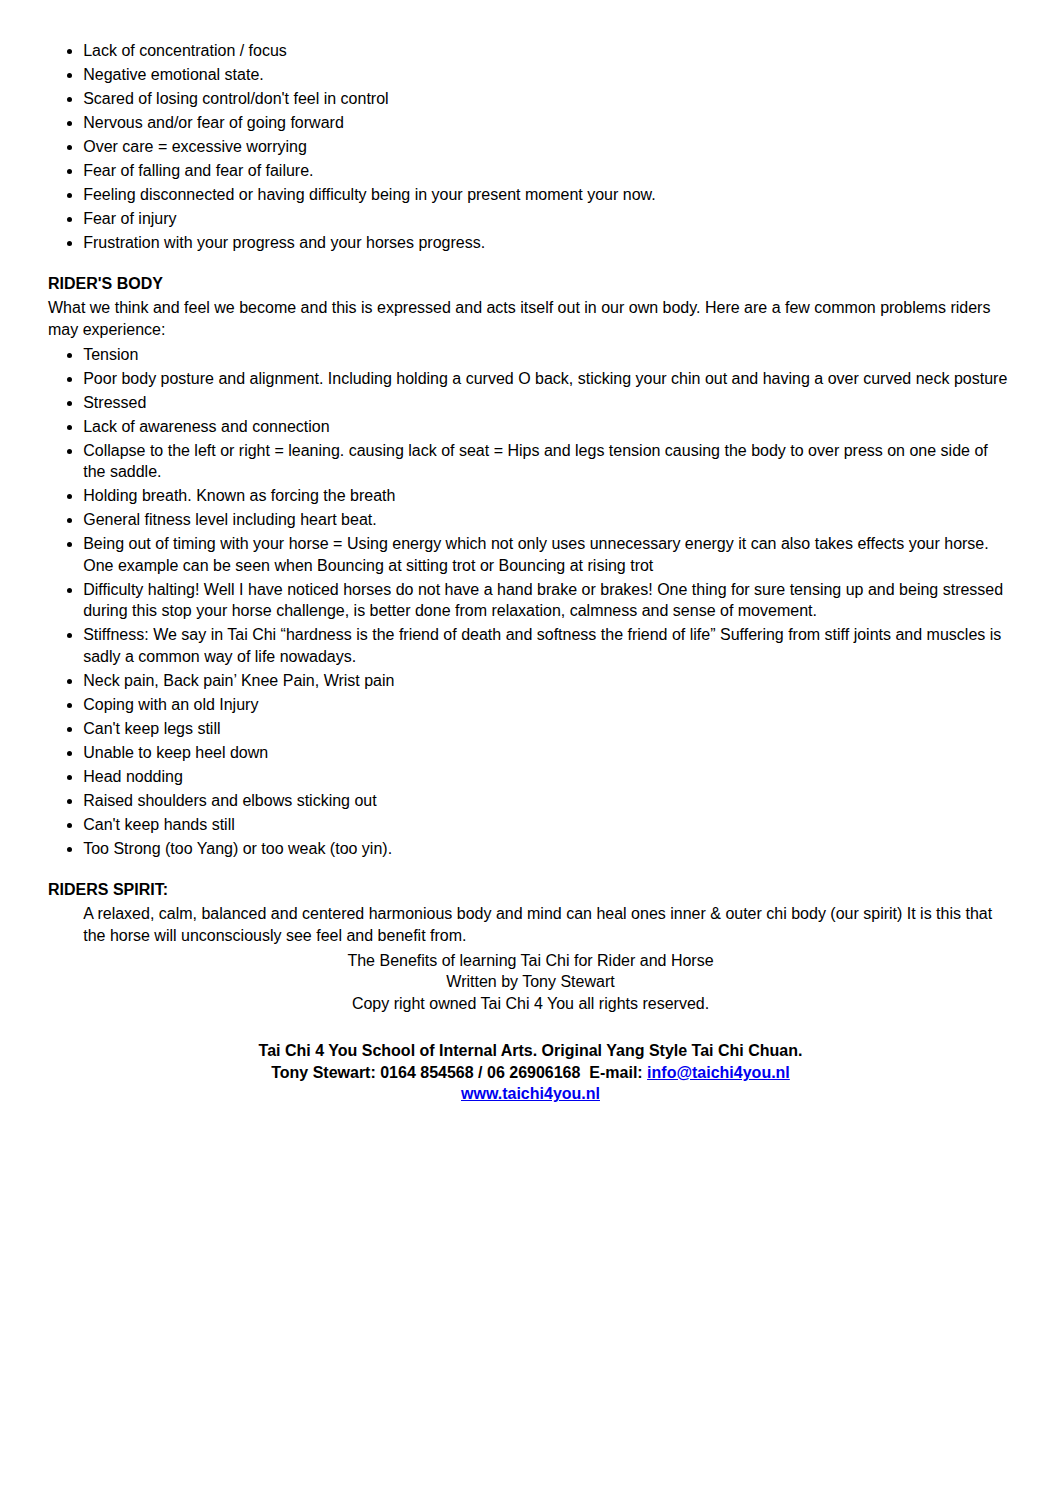Lack of concentration / focus
Negative emotional state.
Scared of losing control/don't feel in control
Nervous and/or fear of going forward
Over care = excessive worrying
Fear of falling and fear of failure.
Feeling disconnected or having difficulty being in your present moment your now.
Fear of injury
Frustration with your progress and your horses progress.
RIDER'S BODY
What we think and feel we become and this is expressed and acts itself out in our own body. Here are a few common problems riders may experience:
Tension
Poor body posture and alignment. Including holding a curved O back, sticking your chin out and having a over curved neck posture
Stressed
Lack of awareness and connection
Collapse to the left or right = leaning. causing lack of seat = Hips and legs tension causing the body to over press on one side of the saddle.
Holding breath. Known as forcing the breath
General fitness level including heart beat.
Being out of timing with your horse = Using energy which not only uses unnecessary energy it can also takes effects your horse. One example can be seen when Bouncing at sitting trot or Bouncing at rising trot
Difficulty halting! Well I have noticed horses do not have a hand brake or brakes! One thing for sure tensing up and being stressed during this stop your horse challenge, is better done from relaxation, calmness and sense of movement.
Stiffness: We say in Tai Chi “hardness is the friend of death and softness the friend of life” Suffering from stiff joints and muscles is sadly a common way of life nowadays.
Neck pain, Back pain’ Knee Pain, Wrist pain
Coping with an old Injury
Can't keep legs still
Unable to keep heel down
Head nodding
Raised shoulders and elbows sticking out
Can't keep hands still
Too Strong (too Yang) or too weak (too yin).
RIDERS SPIRIT:
A relaxed, calm, balanced and centered harmonious body and mind can heal ones inner & outer chi body (our spirit) It is this that the horse will unconsciously see feel and benefit from.
The Benefits of learning Tai Chi for Rider and Horse
Written by Tony Stewart
Copy right owned Tai Chi 4 You all rights reserved.
Tai Chi 4 You School of Internal Arts. Original Yang Style Tai Chi Chuan.
Tony Stewart: 0164 854568 / 06 26906168 E-mail: info@taichi4you.nl
www.taichi4you.nl